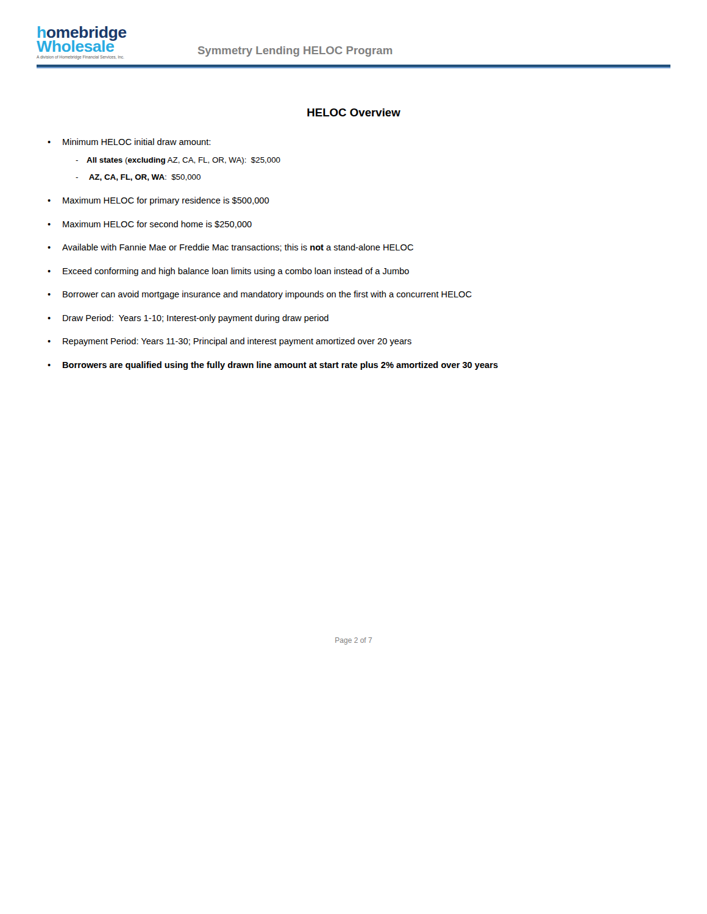homebridge
Wholesale
A division of Homebridge Financial Services, Inc.
Symmetry Lending HELOC Program
HELOC Overview
Minimum HELOC initial draw amount:
All states (excluding AZ, CA, FL, OR, WA): $25,000
AZ, CA, FL, OR, WA: $50,000
Maximum HELOC for primary residence is $500,000
Maximum HELOC for second home is $250,000
Available with Fannie Mae or Freddie Mac transactions; this is not a stand-alone HELOC
Exceed conforming and high balance loan limits using a combo loan instead of a Jumbo
Borrower can avoid mortgage insurance and mandatory impounds on the first with a concurrent HELOC
Draw Period: Years 1-10; Interest-only payment during draw period
Repayment Period: Years 11-30; Principal and interest payment amortized over 20 years
Borrowers are qualified using the fully drawn line amount at start rate plus 2% amortized over 30 years
Page 2 of 7